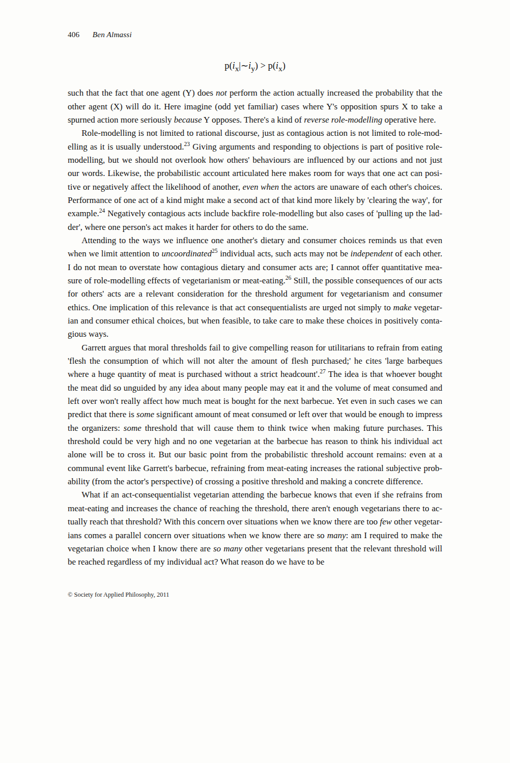406 Ben Almassi
p(ix|∼iy) > p(ix)
such that the fact that one agent (Y) does not perform the action actually increased the probability that the other agent (X) will do it. Here imagine (odd yet familiar) cases where Y's opposition spurs X to take a spurned action more seriously because Y opposes. There's a kind of reverse role-modelling operative here.
Role-modelling is not limited to rational discourse, just as contagious action is not limited to role-modelling as it is usually understood.23 Giving arguments and responding to objections is part of positive role-modelling, but we should not overlook how others' behaviours are influenced by our actions and not just our words. Likewise, the probabilistic account articulated here makes room for ways that one act can positive or negatively affect the likelihood of another, even when the actors are unaware of each other's choices. Performance of one act of a kind might make a second act of that kind more likely by 'clearing the way', for example.24 Negatively contagious acts include backfire role-modelling but also cases of 'pulling up the ladder', where one person's act makes it harder for others to do the same.
Attending to the ways we influence one another's dietary and consumer choices reminds us that even when we limit attention to uncoordinated25 individual acts, such acts may not be independent of each other. I do not mean to overstate how contagious dietary and consumer acts are; I cannot offer quantitative measure of role-modelling effects of vegetarianism or meat-eating.26 Still, the possible consequences of our acts for others' acts are a relevant consideration for the threshold argument for vegetarianism and consumer ethics. One implication of this relevance is that act consequentialists are urged not simply to make vegetarian and consumer ethical choices, but when feasible, to take care to make these choices in positively contagious ways.
Garrett argues that moral thresholds fail to give compelling reason for utilitarians to refrain from eating 'flesh the consumption of which will not alter the amount of flesh purchased;' he cites 'large barbeques where a huge quantity of meat is purchased without a strict headcount'.27 The idea is that whoever bought the meat did so unguided by any idea about many people may eat it and the volume of meat consumed and left over won't really affect how much meat is bought for the next barbecue. Yet even in such cases we can predict that there is some significant amount of meat consumed or left over that would be enough to impress the organizers: some threshold that will cause them to think twice when making future purchases. This threshold could be very high and no one vegetarian at the barbecue has reason to think his individual act alone will be to cross it. But our basic point from the probabilistic threshold account remains: even at a communal event like Garrett's barbecue, refraining from meat-eating increases the rational subjective probability (from the actor's perspective) of crossing a positive threshold and making a concrete difference.
What if an act-consequentialist vegetarian attending the barbecue knows that even if she refrains from meat-eating and increases the chance of reaching the threshold, there aren't enough vegetarians there to actually reach that threshold? With this concern over situations when we know there are too few other vegetarians comes a parallel concern over situations when we know there are so many: am I required to make the vegetarian choice when I know there are so many other vegetarians present that the relevant threshold will be reached regardless of my individual act? What reason do we have to be
© Society for Applied Philosophy, 2011